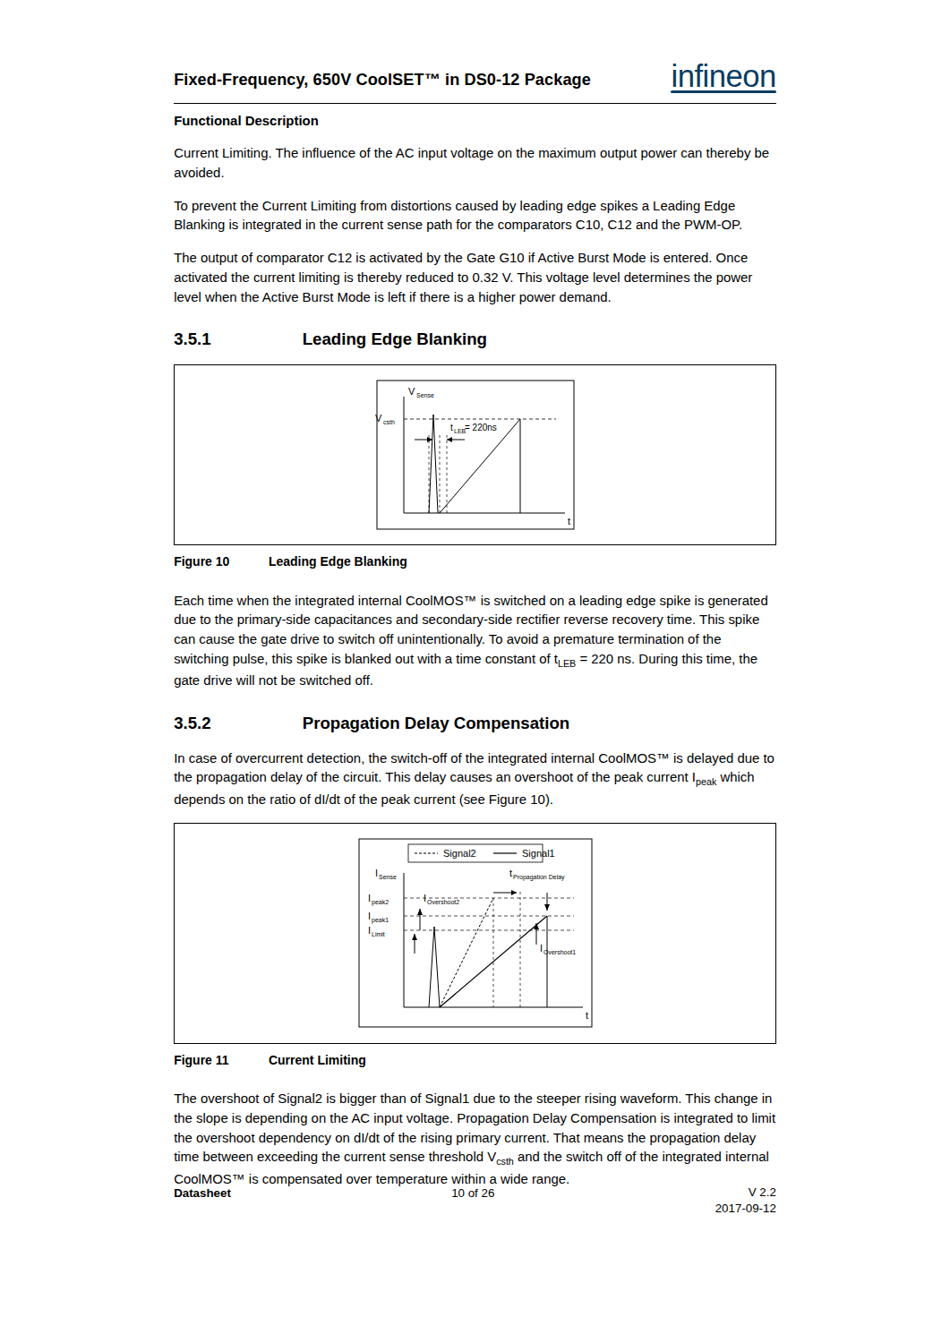Fixed-Frequency, 650V CoolSET™ in DS0-12 Package
infineon
Functional Description
Current Limiting. The influence of the AC input voltage on the maximum output power can thereby be avoided.
To prevent the Current Limiting from distortions caused by leading edge spikes a Leading Edge Blanking is integrated in the current sense path for the comparators C10, C12 and the PWM-OP.
The output of comparator C12 is activated by the Gate G10 if Active Burst Mode is entered. Once activated the current limiting is thereby reduced to 0.32 V. This voltage level determines the power level when the Active Burst Mode is left if there is a higher power demand.
3.5.1 Leading Edge Blanking
V Sense V csth t t LEB = 220ns
Figure 10 Leading Edge Blanking
Each time when the integrated internal CoolMOS™ is switched on a leading edge spike is generated due to the primary-side capacitances and secondary-side rectifier reverse recovery time. This spike can cause the gate drive to switch off unintentionally. To avoid a premature termination of the switching pulse, this spike is blanked out with a time constant of tLEB = 220 ns. During this time, the gate drive will not be switched off.
3.5.2 Propagation Delay Compensation
In case of overcurrent detection, the switch-off of the integrated internal CoolMOS™ is delayed due to the propagation delay of the circuit. This delay causes an overshoot of the peak current Ipeak which depends on the ratio of dI/dt of the peak current (see Figure 10).
Signal2 Signal1 t I Sense I peak2 I peak1 I Limit I Overshoot2 t Propagation Delay I Overshoot1
Figure 11 Current Limiting
The overshoot of Signal2 is bigger than of Signal1 due to the steeper rising waveform. This change in the slope is depending on the AC input voltage. Propagation Delay Compensation is integrated to limit the overshoot dependency on dI/dt of the rising primary current. That means the propagation delay time between exceeding the current sense threshold Vcsth and the switch off of the integrated internal CoolMOS™ is compensated over temperature within a wide range.
Datasheet
10 of 26
V 2.2
2017-09-12